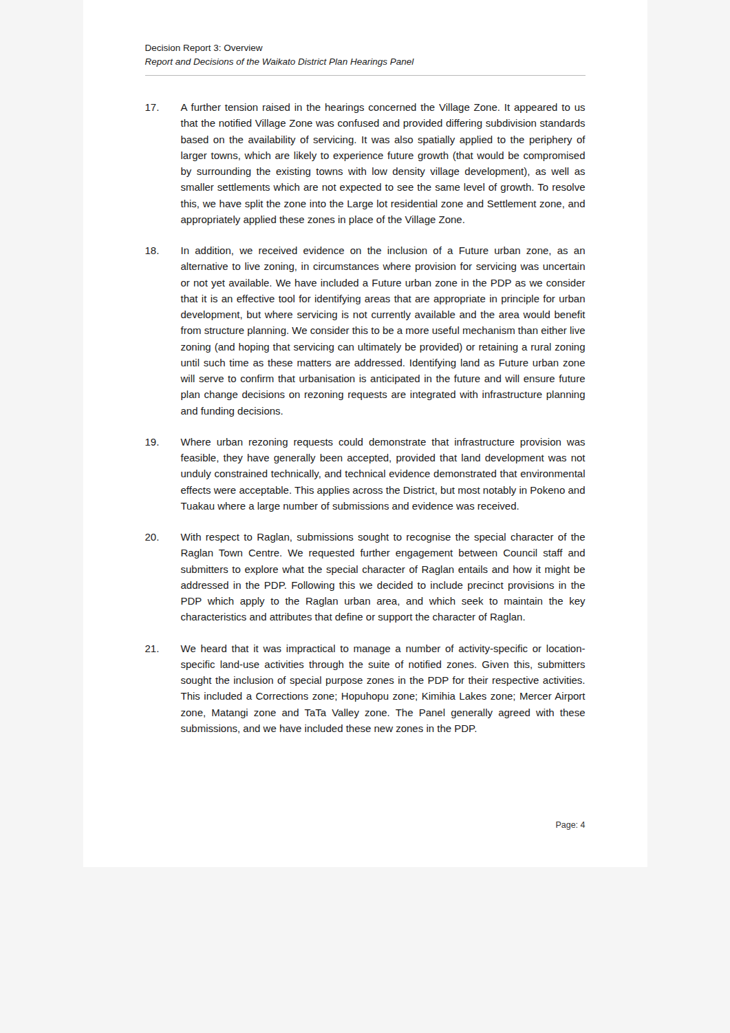Decision Report 3: Overview
Report and Decisions of the Waikato District Plan Hearings Panel
17. A further tension raised in the hearings concerned the Village Zone. It appeared to us that the notified Village Zone was confused and provided differing subdivision standards based on the availability of servicing. It was also spatially applied to the periphery of larger towns, which are likely to experience future growth (that would be compromised by surrounding the existing towns with low density village development), as well as smaller settlements which are not expected to see the same level of growth. To resolve this, we have split the zone into the Large lot residential zone and Settlement zone, and appropriately applied these zones in place of the Village Zone.
18. In addition, we received evidence on the inclusion of a Future urban zone, as an alternative to live zoning, in circumstances where provision for servicing was uncertain or not yet available. We have included a Future urban zone in the PDP as we consider that it is an effective tool for identifying areas that are appropriate in principle for urban development, but where servicing is not currently available and the area would benefit from structure planning. We consider this to be a more useful mechanism than either live zoning (and hoping that servicing can ultimately be provided) or retaining a rural zoning until such time as these matters are addressed. Identifying land as Future urban zone will serve to confirm that urbanisation is anticipated in the future and will ensure future plan change decisions on rezoning requests are integrated with infrastructure planning and funding decisions.
19. Where urban rezoning requests could demonstrate that infrastructure provision was feasible, they have generally been accepted, provided that land development was not unduly constrained technically, and technical evidence demonstrated that environmental effects were acceptable. This applies across the District, but most notably in Pokeno and Tuakau where a large number of submissions and evidence was received.
20. With respect to Raglan, submissions sought to recognise the special character of the Raglan Town Centre. We requested further engagement between Council staff and submitters to explore what the special character of Raglan entails and how it might be addressed in the PDP. Following this we decided to include precinct provisions in the PDP which apply to the Raglan urban area, and which seek to maintain the key characteristics and attributes that define or support the character of Raglan.
21. We heard that it was impractical to manage a number of activity-specific or location-specific land-use activities through the suite of notified zones. Given this, submitters sought the inclusion of special purpose zones in the PDP for their respective activities. This included a Corrections zone; Hopuhopu zone; Kimihia Lakes zone; Mercer Airport zone, Matangi zone and TaTa Valley zone. The Panel generally agreed with these submissions, and we have included these new zones in the PDP.
Page: 4